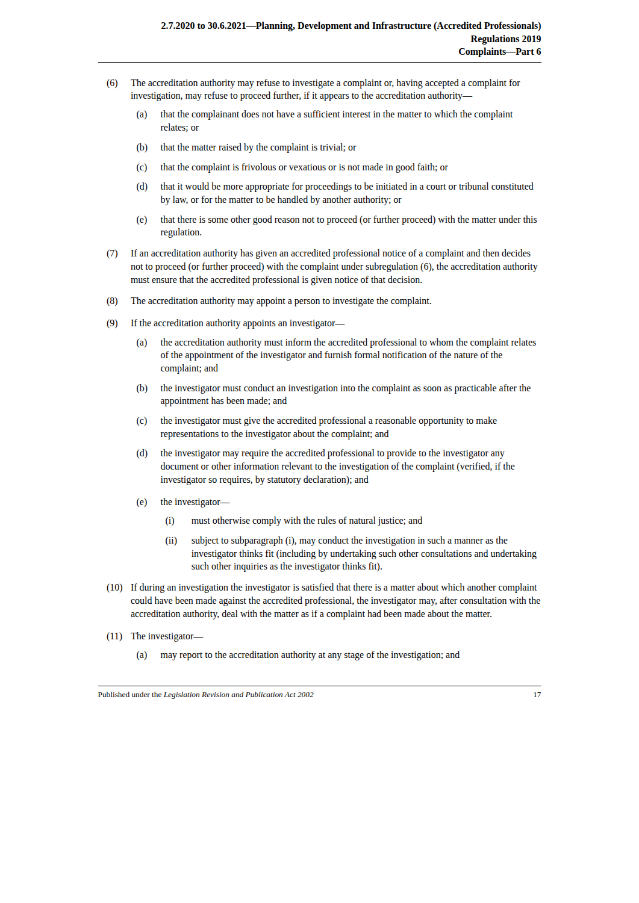2.7.2020 to 30.6.2021—Planning, Development and Infrastructure (Accredited Professionals) Regulations 2019 Complaints—Part 6
(6)
The accreditation authority may refuse to investigate a complaint or, having accepted a complaint for investigation, may refuse to proceed further, if it appears to the accreditation authority—
(a) that the complainant does not have a sufficient interest in the matter to which the complaint relates; or
(b) that the matter raised by the complaint is trivial; or
(c) that the complaint is frivolous or vexatious or is not made in good faith; or
(d) that it would be more appropriate for proceedings to be initiated in a court or tribunal constituted by law, or for the matter to be handled by another authority; or
(e) that there is some other good reason not to proceed (or further proceed) with the matter under this regulation.
(7) If an accreditation authority has given an accredited professional notice of a complaint and then decides not to proceed (or further proceed) with the complaint under subregulation (6), the accreditation authority must ensure that the accredited professional is given notice of that decision.
(8) The accreditation authority may appoint a person to investigate the complaint.
(9)
If the accreditation authority appoints an investigator—
(a) the accreditation authority must inform the accredited professional to whom the complaint relates of the appointment of the investigator and furnish formal notification of the nature of the complaint; and
(b) the investigator must conduct an investigation into the complaint as soon as practicable after the appointment has been made; and
(c) the investigator must give the accredited professional a reasonable opportunity to make representations to the investigator about the complaint; and
(d) the investigator may require the accredited professional to provide to the investigator any document or other information relevant to the investigation of the complaint (verified, if the investigator so requires, by statutory declaration); and
(e)
the investigator—
(i) must otherwise comply with the rules of natural justice; and
(ii) subject to subparagraph (i), may conduct the investigation in such a manner as the investigator thinks fit (including by undertaking such other consultations and undertaking such other inquiries as the investigator thinks fit).
(10) If during an investigation the investigator is satisfied that there is a matter about which another complaint could have been made against the accredited professional, the investigator may, after consultation with the accreditation authority, deal with the matter as if a complaint had been made about the matter.
(11)
The investigator—
(a) may report to the accreditation authority at any stage of the investigation; and
Published under the Legislation Revision and Publication Act 2002 17